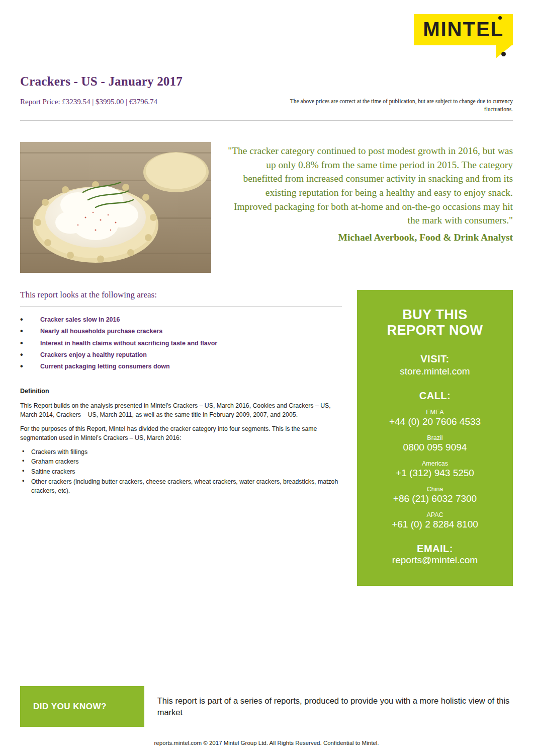MINTEL
Crackers - US - January 2017
Report Price: £3239.54 | $3995.00 | €3796.74
The above prices are correct at the time of publication, but are subject to change due to currency fluctuations.
"The cracker category continued to post modest growth in 2016, but was up only 0.8% from the same time period in 2015. The category benefitted from increased consumer activity in snacking and from its existing reputation for being a healthy and easy to enjoy snack. Improved packaging for both at-home and on-the-go occasions may hit the mark with consumers." Michael Averbook, Food & Drink Analyst
This report looks at the following areas:
Cracker sales slow in 2016
Nearly all households purchase crackers
Interest in health claims without sacrificing taste and flavor
Crackers enjoy a healthy reputation
Current packaging letting consumers down
Definition
This Report builds on the analysis presented in Mintel’s Crackers – US, March 2016, Cookies and Crackers – US, March 2014, Crackers – US, March 2011, as well as the same title in February 2009, 2007, and 2005.
For the purposes of this Report, Mintel has divided the cracker category into four segments. This is the same segmentation used in Mintel’s Crackers – US, March 2016:
Crackers with fillings
Graham crackers
Saltine crackers
Other crackers (including butter crackers, cheese crackers, wheat crackers, water crackers, breadsticks, matzoh crackers, etc).
BUY THIS
REPORT NOW
VISIT:
store.mintel.com
CALL:
EMEA
+44 (0) 20 7606 4533
Brazil
0800 095 9094
Americas
+1 (312) 943 5250
China
+86 (21) 6032 7300
APAC
+61 (0) 2 8284 8100
EMAIL:
reports@mintel.com
DID YOU KNOW?
This report is part of a series of reports, produced to provide you with a more holistic view of this market
reports.mintel.com © 2017 Mintel Group Ltd. All Rights Reserved. Confidential to Mintel.